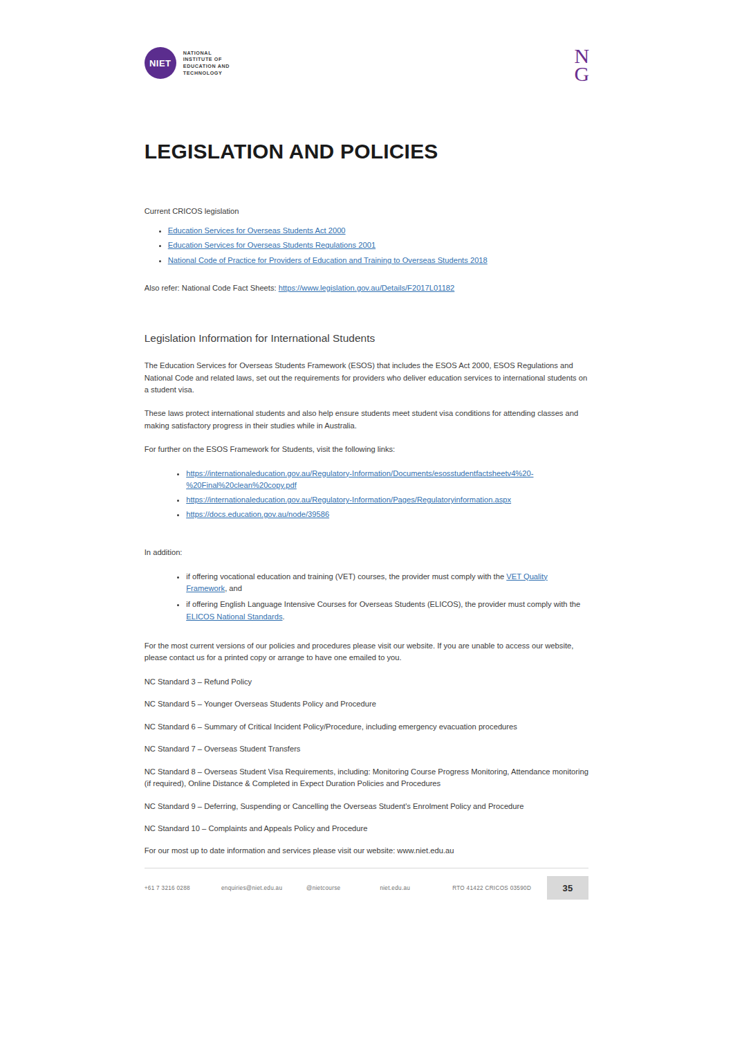NIET
National
Institute of
Education and
Technology
N G
LEGISLATION AND POLICIES
Current CRICOS legislation
Education Services for Overseas Students Act 2000
Education Services for Overseas Students Regulations 2001
National Code of Practice for Providers of Education and Training to Overseas Students 2018
Also refer: National Code Fact Sheets: https://www.legislation.gov.au/Details/F2017L01182
Legislation Information for International Students
The Education Services for Overseas Students Framework (ESOS) that includes the ESOS Act 2000, ESOS Regulations and National Code and related laws, set out the requirements for providers who deliver education services to international students on a student visa.
These laws protect international students and also help ensure students meet student visa conditions for attending classes and making satisfactory progress in their studies while in Australia.
For further on the ESOS Framework for Students, visit the following links:
https://internationaleducation.gov.au/Regulatory-Information/Documents/esosstudentfactsheetv4%20-%20Final%20clean%20copy.pdf
https://internationaleducation.gov.au/Regulatory-Information/Pages/Regulatoryinformation.aspx
https://docs.education.gov.au/node/39586
In addition:
if offering vocational education and training (VET) courses, the provider must comply with the VET Quality Framework, and
if offering English Language Intensive Courses for Overseas Students (ELICOS), the provider must comply with the ELICOS National Standards.
For the most current versions of our policies and procedures please visit our website. If you are unable to access our website, please contact us for a printed copy or arrange to have one emailed to you.
NC Standard 3 – Refund Policy
NC Standard 5 – Younger Overseas Students Policy and Procedure
NC Standard 6 – Summary of Critical Incident Policy/Procedure, including emergency evacuation procedures
NC Standard 7 – Overseas Student Transfers
NC Standard 8 – Overseas Student Visa Requirements, including: Monitoring Course Progress Monitoring, Attendance monitoring (if required), Online Distance & Completed in Expect Duration Policies and Procedures
NC Standard 9 – Deferring, Suspending or Cancelling the Overseas Student's Enrolment Policy and Procedure
NC Standard 10 – Complaints and Appeals Policy and Procedure
For our most up to date information and services please visit our website: www.niet.edu.au
+61 7 3216 0288
enquiries@niet.edu.au
@nietcourse
niet.edu.au
RTO 41422 CRICOS 03590D
35